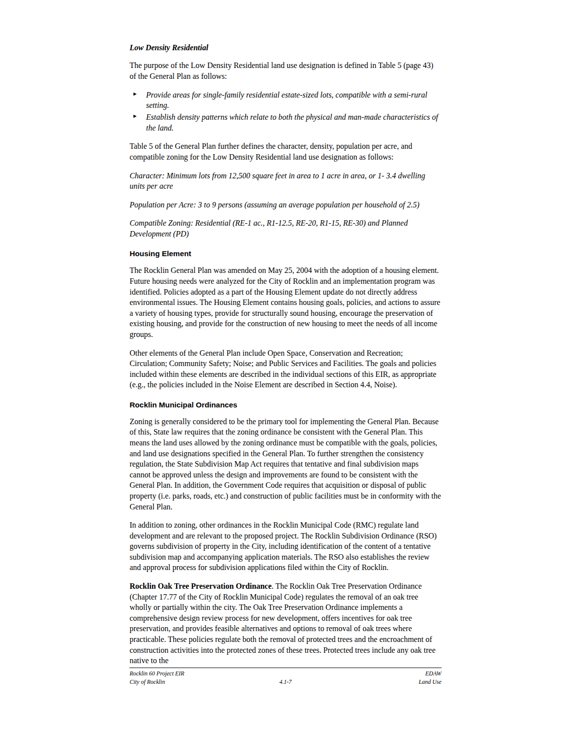Low Density Residential
The purpose of the Low Density Residential land use designation is defined in Table 5 (page 43) of the General Plan as follows:
Provide areas for single-family residential estate-sized lots, compatible with a semi-rural setting.
Establish density patterns which relate to both the physical and man-made characteristics of the land.
Table 5 of the General Plan further defines the character, density, population per acre, and compatible zoning for the Low Density Residential land use designation as follows:
Character: Minimum lots from 12,500 square feet in area to 1 acre in area, or 1- 3.4 dwelling units per acre
Population per Acre: 3 to 9 persons (assuming an average population per household of 2.5)
Compatible Zoning: Residential (RE-1 ac., R1-12.5, RE-20, R1-15, RE-30) and Planned Development (PD)
Housing Element
The Rocklin General Plan was amended on May 25, 2004 with the adoption of a housing element. Future housing needs were analyzed for the City of Rocklin and an implementation program was identified. Policies adopted as a part of the Housing Element update do not directly address environmental issues. The Housing Element contains housing goals, policies, and actions to assure a variety of housing types, provide for structurally sound housing, encourage the preservation of existing housing, and provide for the construction of new housing to meet the needs of all income groups.
Other elements of the General Plan include Open Space, Conservation and Recreation; Circulation; Community Safety; Noise; and Public Services and Facilities. The goals and policies included within these elements are described in the individual sections of this EIR, as appropriate (e.g., the policies included in the Noise Element are described in Section 4.4, Noise).
Rocklin Municipal Ordinances
Zoning is generally considered to be the primary tool for implementing the General Plan. Because of this, State law requires that the zoning ordinance be consistent with the General Plan. This means the land uses allowed by the zoning ordinance must be compatible with the goals, policies, and land use designations specified in the General Plan. To further strengthen the consistency regulation, the State Subdivision Map Act requires that tentative and final subdivision maps cannot be approved unless the design and improvements are found to be consistent with the General Plan. In addition, the Government Code requires that acquisition or disposal of public property (i.e. parks, roads, etc.) and construction of public facilities must be in conformity with the General Plan.
In addition to zoning, other ordinances in the Rocklin Municipal Code (RMC) regulate land development and are relevant to the proposed project. The Rocklin Subdivision Ordinance (RSO) governs subdivision of property in the City, including identification of the content of a tentative subdivision map and accompanying application materials. The RSO also establishes the review and approval process for subdivision applications filed within the City of Rocklin.
Rocklin Oak Tree Preservation Ordinance. The Rocklin Oak Tree Preservation Ordinance (Chapter 17.77 of the City of Rocklin Municipal Code) regulates the removal of an oak tree wholly or partially within the city. The Oak Tree Preservation Ordinance implements a comprehensive design review process for new development, offers incentives for oak tree preservation, and provides feasible alternatives and options to removal of oak trees where practicable. These policies regulate both the removal of protected trees and the encroachment of construction activities into the protected zones of these trees. Protected trees include any oak tree native to the
Rocklin 60 Project EIR City of Rocklin
4.1-7
EDAW Land Use